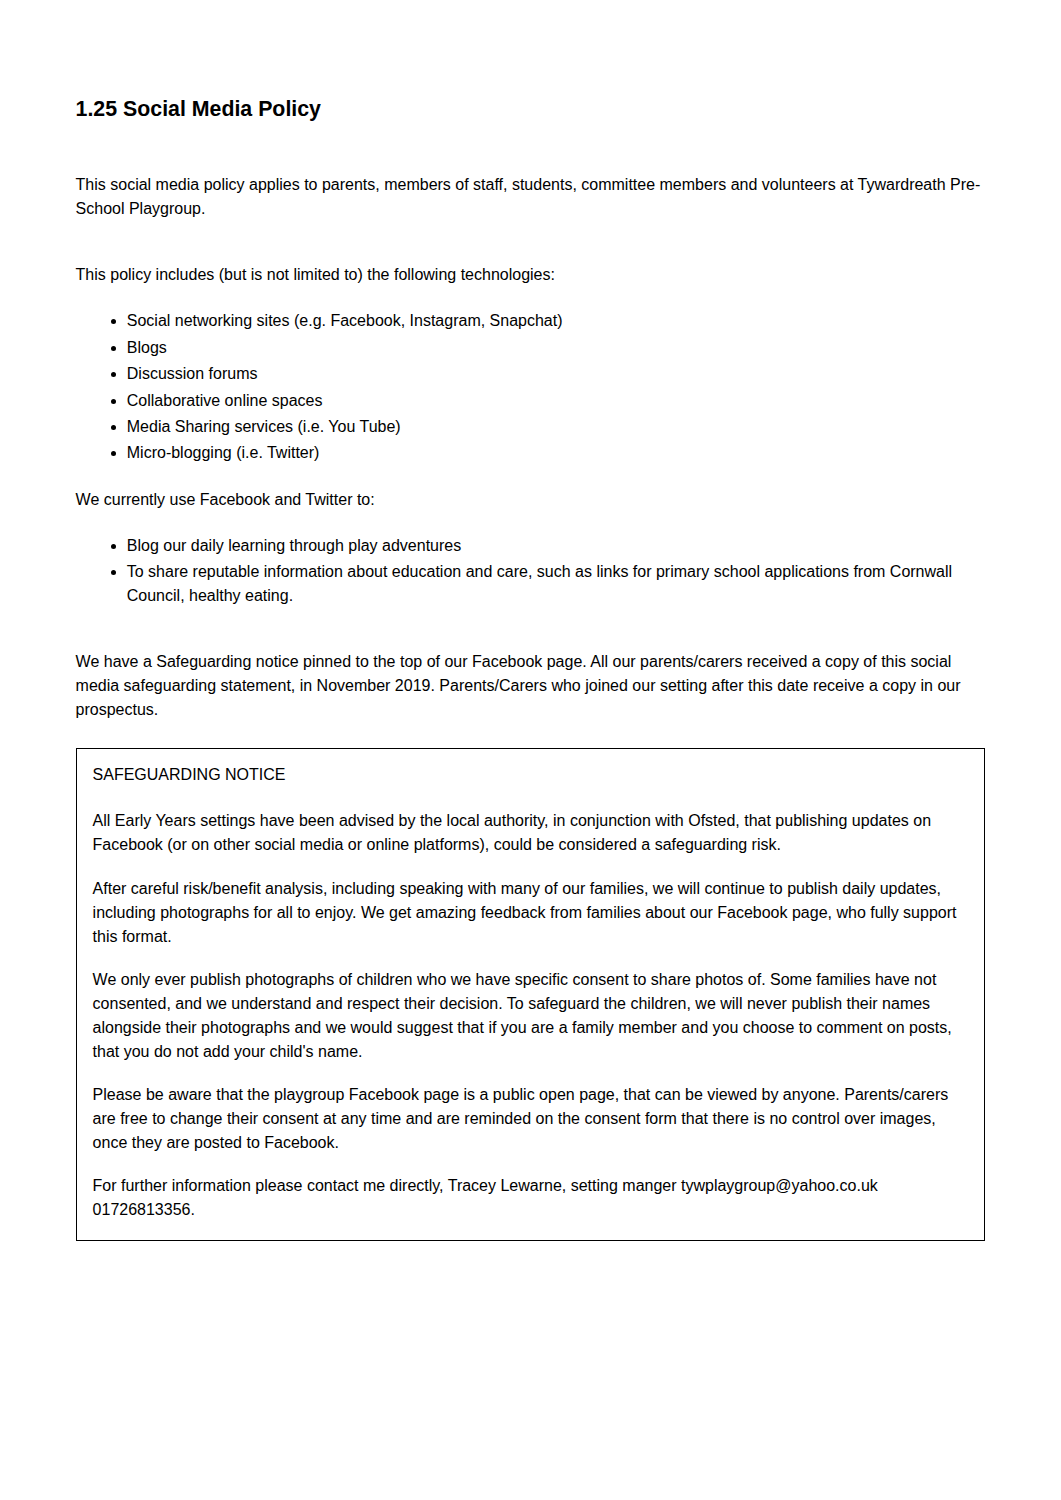1.25 Social Media Policy
This social media policy applies to parents, members of staff, students, committee members and volunteers at Tywardreath Pre-School Playgroup.
This policy includes (but is not limited to) the following technologies:
Social networking sites (e.g. Facebook, Instagram, Snapchat)
Blogs
Discussion forums
Collaborative online spaces
Media Sharing services (i.e. You Tube)
Micro-blogging (i.e. Twitter)
We currently use Facebook and Twitter to:
Blog our daily learning through play adventures
To share reputable information about education and care, such as links for primary school applications from Cornwall Council, healthy eating.
We have a Safeguarding notice pinned to the top of our Facebook page. All our parents/carers received a copy of this social media safeguarding statement, in November 2019. Parents/Carers who joined our setting after this date receive a copy in our prospectus.
SAFEGUARDING NOTICE
All Early Years settings have been advised by the local authority, in conjunction with Ofsted, that publishing updates on Facebook (or on other social media or online platforms), could be considered a safeguarding risk.
After careful risk/benefit analysis, including speaking with many of our families, we will continue to publish daily updates, including photographs for all to enjoy. We get amazing feedback from families about our Facebook page, who fully support this format.
We only ever publish photographs of children who we have specific consent to share photos of. Some families have not consented, and we understand and respect their decision. To safeguard the children, we will never publish their names alongside their photographs and we would suggest that if you are a family member and you choose to comment on posts, that you do not add your child's name.
Please be aware that the playgroup Facebook page is a public open page, that can be viewed by anyone. Parents/carers are free to change their consent at any time and are reminded on the consent form that there is no control over images, once they are posted to Facebook.
For further information please contact me directly, Tracey Lewarne, setting manger tywplaygroup@yahoo.co.uk 01726813356.